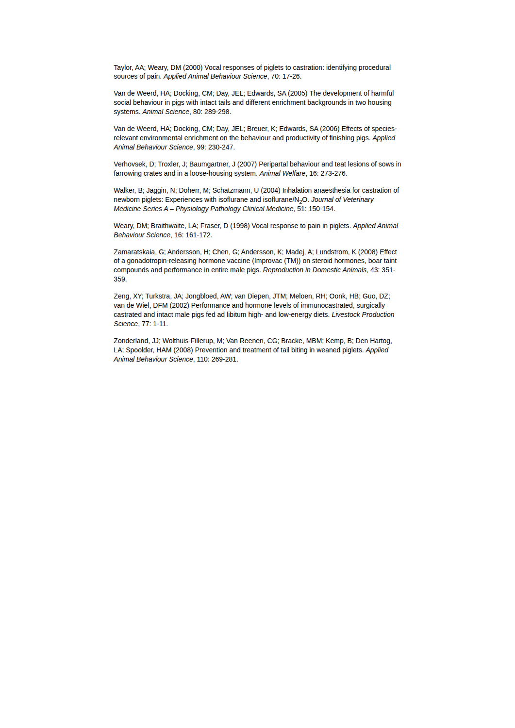Taylor, AA; Weary, DM (2000) Vocal responses of piglets to castration: identifying procedural sources of pain. Applied Animal Behaviour Science, 70: 17-26.
Van de Weerd, HA; Docking, CM; Day, JEL; Edwards, SA (2005) The development of harmful social behaviour in pigs with intact tails and different enrichment backgrounds in two housing systems. Animal Science, 80: 289-298.
Van de Weerd, HA; Docking, CM; Day, JEL; Breuer, K; Edwards, SA (2006) Effects of species-relevant environmental enrichment on the behaviour and productivity of finishing pigs. Applied Animal Behaviour Science, 99: 230-247.
Verhovsek, D; Troxler, J; Baumgartner, J (2007) Peripartal behaviour and teat lesions of sows in farrowing crates and in a loose-housing system. Animal Welfare, 16: 273-276.
Walker, B; Jaggin, N; Doherr, M; Schatzmann, U (2004) Inhalation anaesthesia for castration of newborn piglets: Experiences with isoflurane and isoflurane/N2O. Journal of Veterinary Medicine Series A – Physiology Pathology Clinical Medicine, 51: 150-154.
Weary, DM; Braithwaite, LA; Fraser, D (1998) Vocal response to pain in piglets. Applied Animal Behaviour Science, 16: 161-172.
Zamaratskaia, G; Andersson, H; Chen, G; Andersson, K; Madej, A; Lundstrom, K (2008) Effect of a gonadotropin-releasing hormone vaccine (Improvac (TM)) on steroid hormones, boar taint compounds and performance in entire male pigs. Reproduction in Domestic Animals, 43: 351-359.
Zeng, XY; Turkstra, JA; Jongbloed, AW; van Diepen, JTM; Meloen, RH; Oonk, HB; Guo, DZ; van de Wiel, DFM (2002) Performance and hormone levels of immunocastrated, surgically castrated and intact male pigs fed ad libitum high- and low-energy diets. Livestock Production Science, 77: 1-11.
Zonderland, JJ; Wolthuis-Fillerup, M; Van Reenen, CG; Bracke, MBM; Kemp, B; Den Hartog, LA; Spoolder, HAM (2008) Prevention and treatment of tail biting in weaned piglets. Applied Animal Behaviour Science, 110: 269-281.